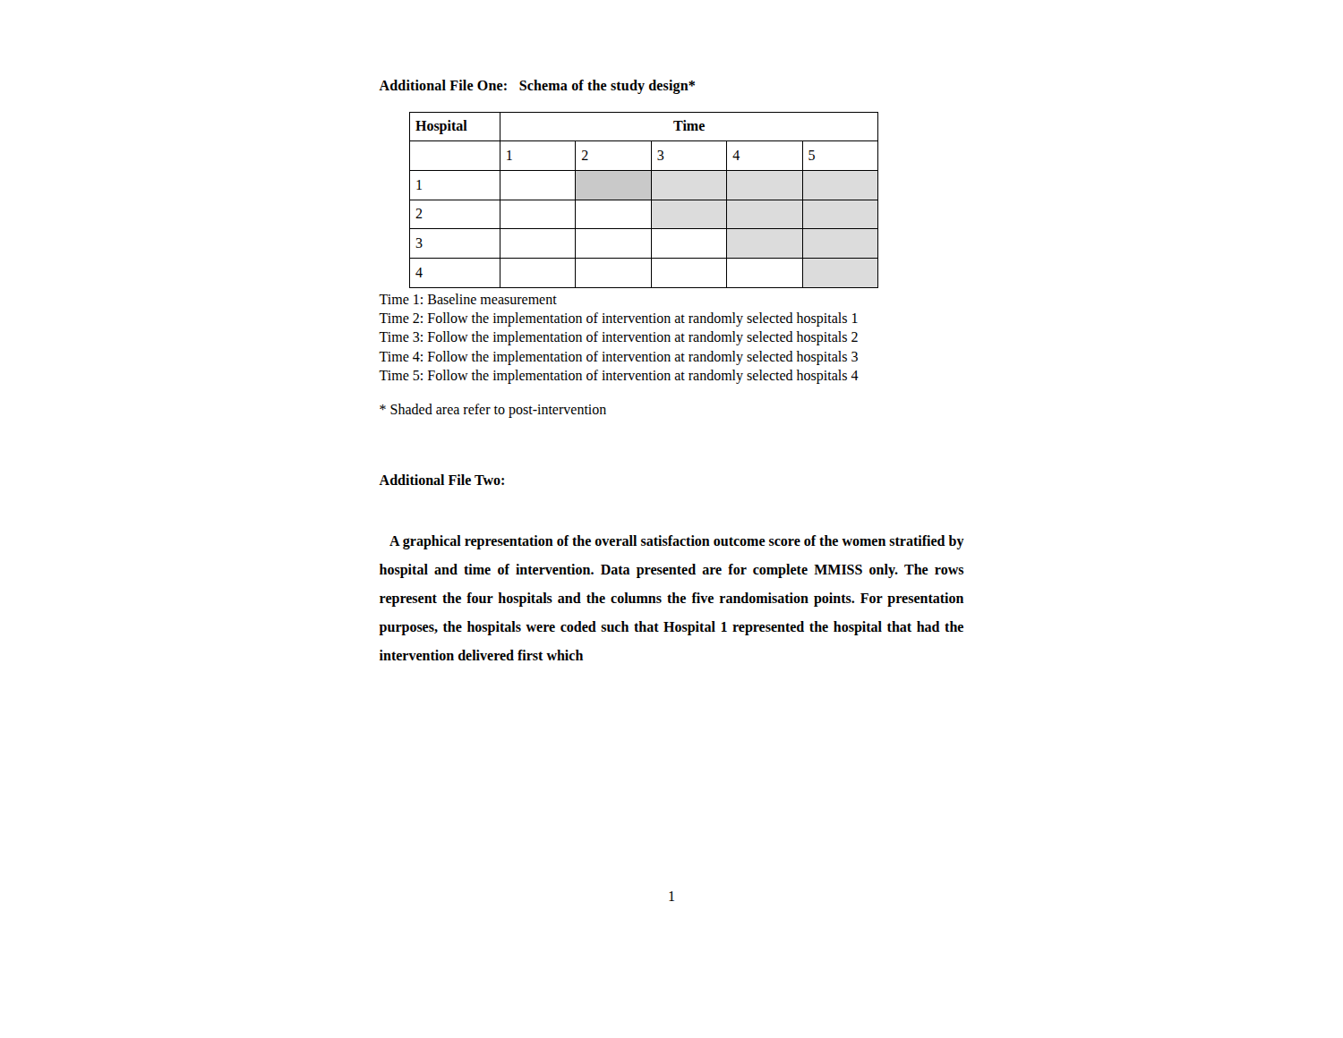Additional File One: Schema of the study design*
| Hospital | Time |
| --- | --- |
| | 1 | 2 | 3 | 4 | 5 |
| 1 | | | | | |
| 2 | | | | | |
| 3 | | | | | |
| 4 | | | | | |
Time 1: Baseline measurement
Time 2: Follow the implementation of intervention at randomly selected hospitals 1
Time 3: Follow the implementation of intervention at randomly selected hospitals 2
Time 4: Follow the implementation of intervention at randomly selected hospitals 3
Time 5: Follow the implementation of intervention at randomly selected hospitals 4
* Shaded area refer to post-intervention
Additional File Two:
A graphical representation of the overall satisfaction outcome score of the women stratified by hospital and time of intervention. Data presented are for complete MMISS only. The rows represent the four hospitals and the columns the five randomisation points. For presentation purposes, the hospitals were coded such that Hospital 1 represented the hospital that had the intervention delivered first which
1